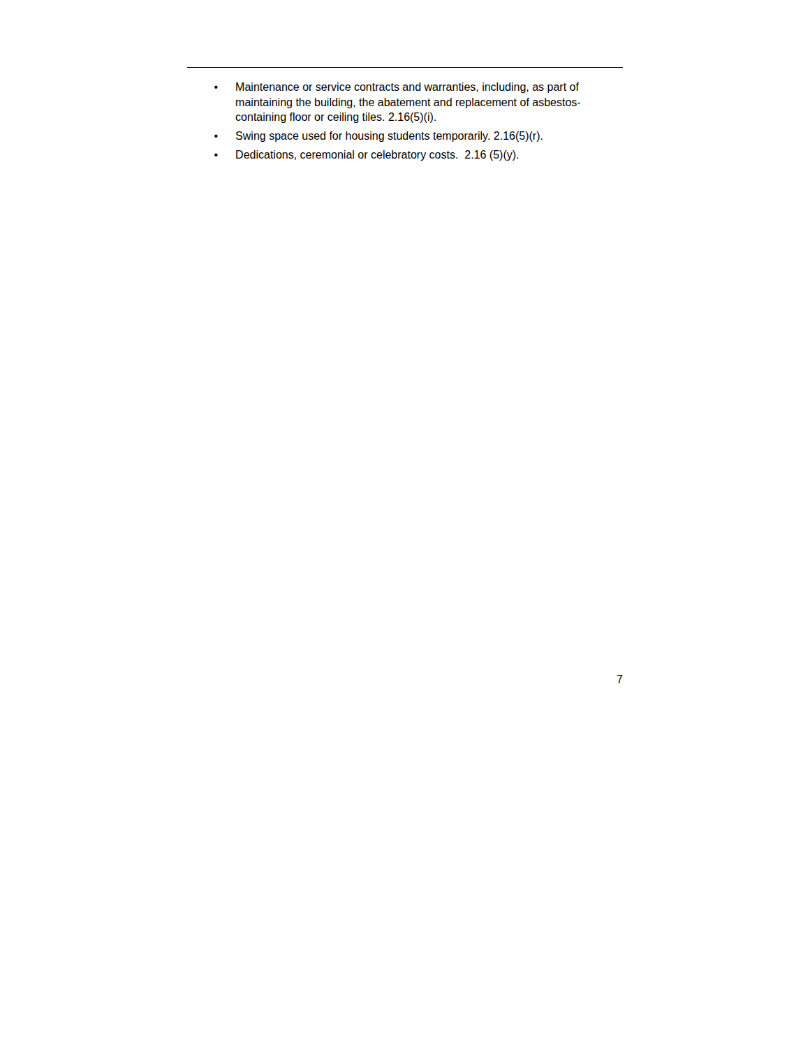Maintenance or service contracts and warranties, including, as part of maintaining the building, the abatement and replacement of asbestos-containing floor or ceiling tiles. 2.16(5)(i).
Swing space used for housing students temporarily. 2.16(5)(r).
Dedications, ceremonial or celebratory costs. 2.16 (5)(y).
7